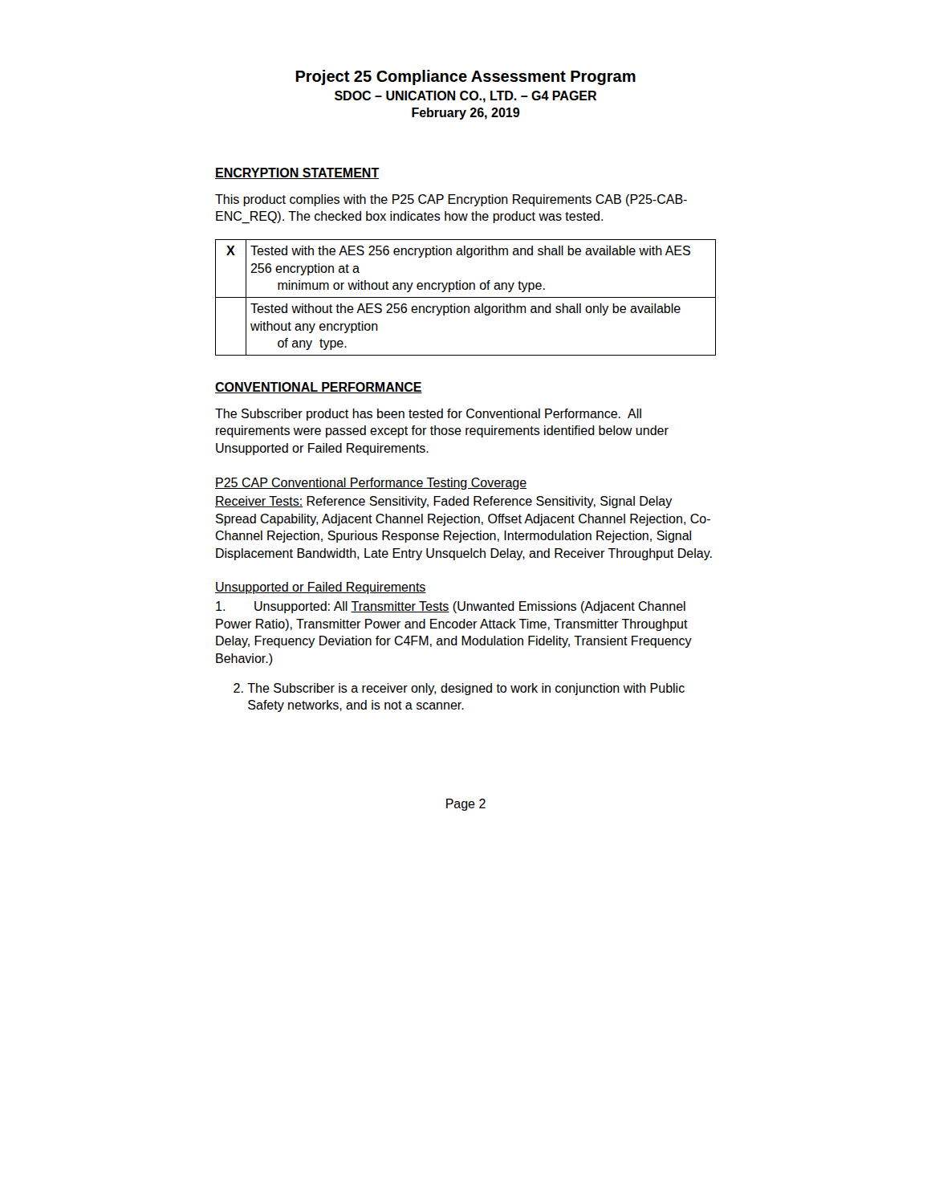Project 25 Compliance Assessment Program
SDOC – UNICATION CO., LTD. – G4 PAGER
February 26, 2019
ENCRYPTION STATEMENT
This product complies with the P25 CAP Encryption Requirements CAB (P25-CAB-ENC_REQ). The checked box indicates how the product was tested.
| X | Tested with the AES 256 encryption algorithm and shall be available with AES 256 encryption at a minimum or without any encryption of any type. |
| | Tested without the AES 256 encryption algorithm and shall only be available without any encryption of any type. |
CONVENTIONAL PERFORMANCE
The Subscriber product has been tested for Conventional Performance. All requirements were passed except for those requirements identified below under Unsupported or Failed Requirements.
P25 CAP Conventional Performance Testing Coverage
Receiver Tests: Reference Sensitivity, Faded Reference Sensitivity, Signal Delay Spread Capability, Adjacent Channel Rejection, Offset Adjacent Channel Rejection, Co-Channel Rejection, Spurious Response Rejection, Intermodulation Rejection, Signal Displacement Bandwidth, Late Entry Unsquelch Delay, and Receiver Throughput Delay.
Unsupported or Failed Requirements
1. Unsupported: All Transmitter Tests (Unwanted Emissions (Adjacent Channel Power Ratio), Transmitter Power and Encoder Attack Time, Transmitter Throughput Delay, Frequency Deviation for C4FM, and Modulation Fidelity, Transient Frequency Behavior.)
The Subscriber is a receiver only, designed to work in conjunction with Public Safety networks, and is not a scanner.
Page 2